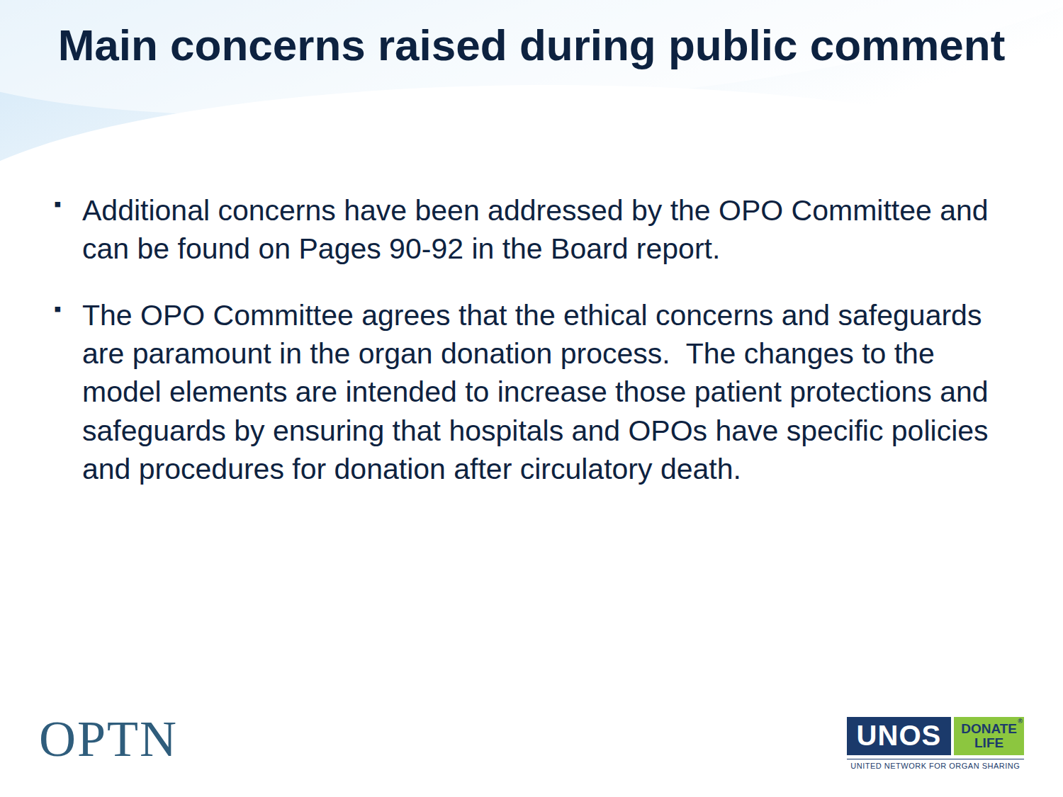Main concerns raised during public comment
Additional concerns have been addressed by the OPO Committee and can be found on Pages 90-92 in the Board report.
The OPO Committee agrees that the ethical concerns and safeguards are paramount in the organ donation process. The changes to the model elements are intended to increase those patient protections and safeguards by ensuring that hospitals and OPOs have specific policies and procedures for donation after circulatory death.
OPTN
UNOS
® DONATE LIFE
UNITED NETWORK FOR ORGAN SHARING